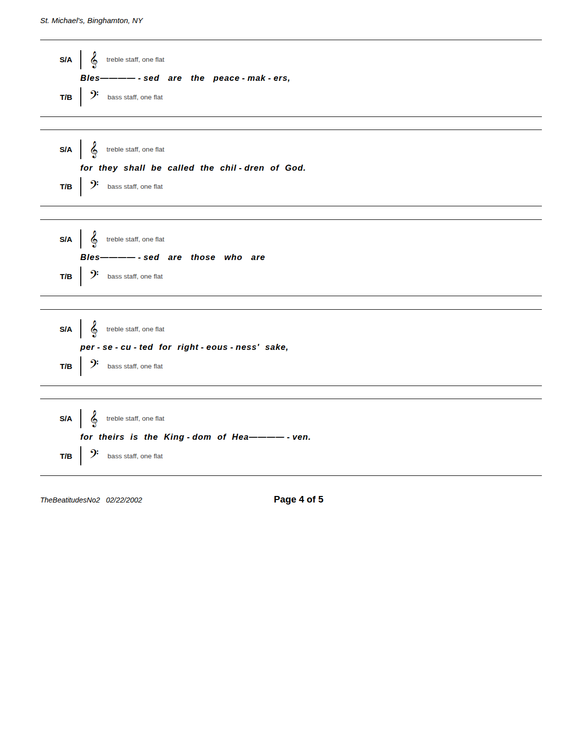St. Michael's, Binghamton, NY
S/A
𝄞treble staff, one flat
Bles———— - sed are the peace - mak - ers,
T/B
𝄢bass staff, one flat
S/A
𝄞treble staff, one flat
for they shall be called the chil - dren of God.
T/B
𝄢bass staff, one flat
S/A
𝄞treble staff, one flat
Bles———— - sed are those who are
T/B
𝄢bass staff, one flat
S/A
𝄞treble staff, one flat
per - se - cu - ted for right - eous - ness' sake,
T/B
𝄢bass staff, one flat
S/A
𝄞treble staff, one flat
for theirs is the King - dom of Hea———— - ven.
T/B
𝄢bass staff, one flat
TheBeatitudesNo2 02/22/2002
Page 4 of 5